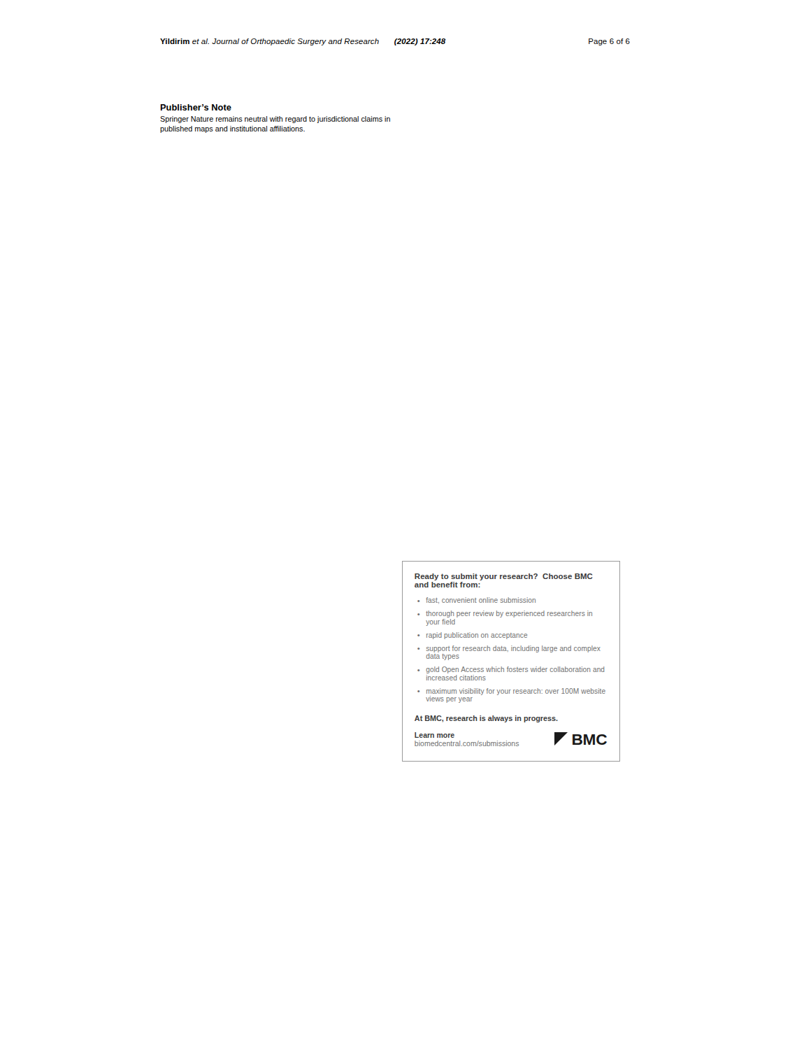Yildirim et al. Journal of Orthopaedic Surgery and Research (2022) 17:248
Page 6 of 6
Publisher’s Note
Springer Nature remains neutral with regard to jurisdictional claims in published maps and institutional affiliations.
Ready to submit your research? Choose BMC and benefit from:
fast, convenient online submission
thorough peer review by experienced researchers in your field
rapid publication on acceptance
support for research data, including large and complex data types
gold Open Access which fosters wider collaboration and increased citations
maximum visibility for your research: over 100M website views per year
At BMC, research is always in progress.
Learn more biomedcentral.com/submissions
BMC